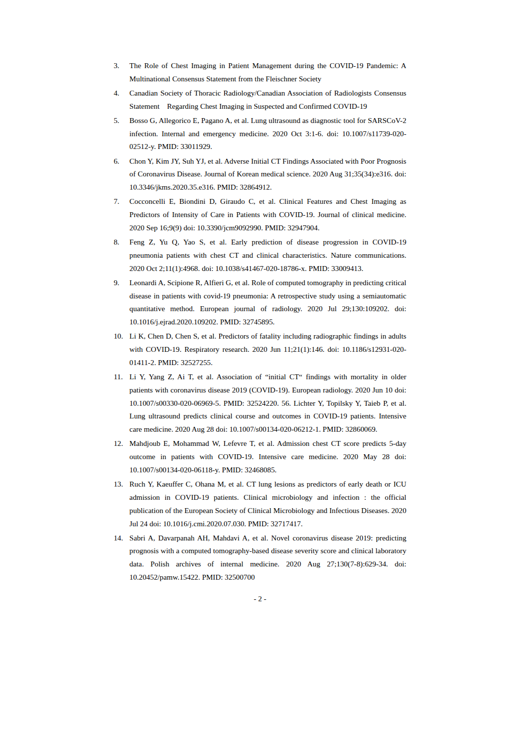3. The Role of Chest Imaging in Patient Management during the COVID-19 Pandemic: A Multinational Consensus Statement from the Fleischner Society
4. Canadian Society of Thoracic Radiology/Canadian Association of Radiologists Consensus Statement Regarding Chest Imaging in Suspected and Confirmed COVID-19
5. Bosso G, Allegorico E, Pagano A, et al. Lung ultrasound as diagnostic tool for SARSCoV-2 infection. Internal and emergency medicine. 2020 Oct 3:1-6. doi: 10.1007/s11739-020-02512-y. PMID: 33011929.
6. Chon Y, Kim JY, Suh YJ, et al. Adverse Initial CT Findings Associated with Poor Prognosis of Coronavirus Disease. Journal of Korean medical science. 2020 Aug 31;35(34):e316. doi: 10.3346/jkms.2020.35.e316. PMID: 32864912.
7. Cocconcelli E, Biondini D, Giraudo C, et al. Clinical Features and Chest Imaging as Predictors of Intensity of Care in Patients with COVID-19. Journal of clinical medicine. 2020 Sep 16;9(9) doi: 10.3390/jcm9092990. PMID: 32947904.
8. Feng Z, Yu Q, Yao S, et al. Early prediction of disease progression in COVID-19 pneumonia patients with chest CT and clinical characteristics. Nature communications. 2020 Oct 2;11(1):4968. doi: 10.1038/s41467-020-18786-x. PMID: 33009413.
9. Leonardi A, Scipione R, Alfieri G, et al. Role of computed tomography in predicting critical disease in patients with covid-19 pneumonia: A retrospective study using a semiautomatic quantitative method. European journal of radiology. 2020 Jul 29;130:109202. doi: 10.1016/j.ejrad.2020.109202. PMID: 32745895.
10. Li K, Chen D, Chen S, et al. Predictors of fatality including radiographic findings in adults with COVID-19. Respiratory research. 2020 Jun 11;21(1):146. doi: 10.1186/s12931-020-01411-2. PMID: 32527255.
11. Li Y, Yang Z, Ai T, et al. Association of “initial CT“ findings with mortality in older patients with coronavirus disease 2019 (COVID-19). European radiology. 2020 Jun 10 doi: 10.1007/s00330-020-06969-5. PMID: 32524220. 56. Lichter Y, Topilsky Y, Taieb P, et al. Lung ultrasound predicts clinical course and outcomes in COVID-19 patients. Intensive care medicine. 2020 Aug 28 doi: 10.1007/s00134-020-06212-1. PMID: 32860069.
12. Mahdjoub E, Mohammad W, Lefevre T, et al. Admission chest CT score predicts 5-day outcome in patients with COVID-19. Intensive care medicine. 2020 May 28 doi: 10.1007/s00134-020-06118-y. PMID: 32468085.
13. Ruch Y, Kaeuffer C, Ohana M, et al. CT lung lesions as predictors of early death or ICU admission in COVID-19 patients. Clinical microbiology and infection : the official publication of the European Society of Clinical Microbiology and Infectious Diseases. 2020 Jul 24 doi: 10.1016/j.cmi.2020.07.030. PMID: 32717417.
14. Sabri A, Davarpanah AH, Mahdavi A, et al. Novel coronavirus disease 2019: predicting prognosis with a computed tomography-based disease severity score and clinical laboratory data. Polish archives of internal medicine. 2020 Aug 27;130(7-8):629-34. doi: 10.20452/pamw.15422. PMID: 32500700
- 2 -